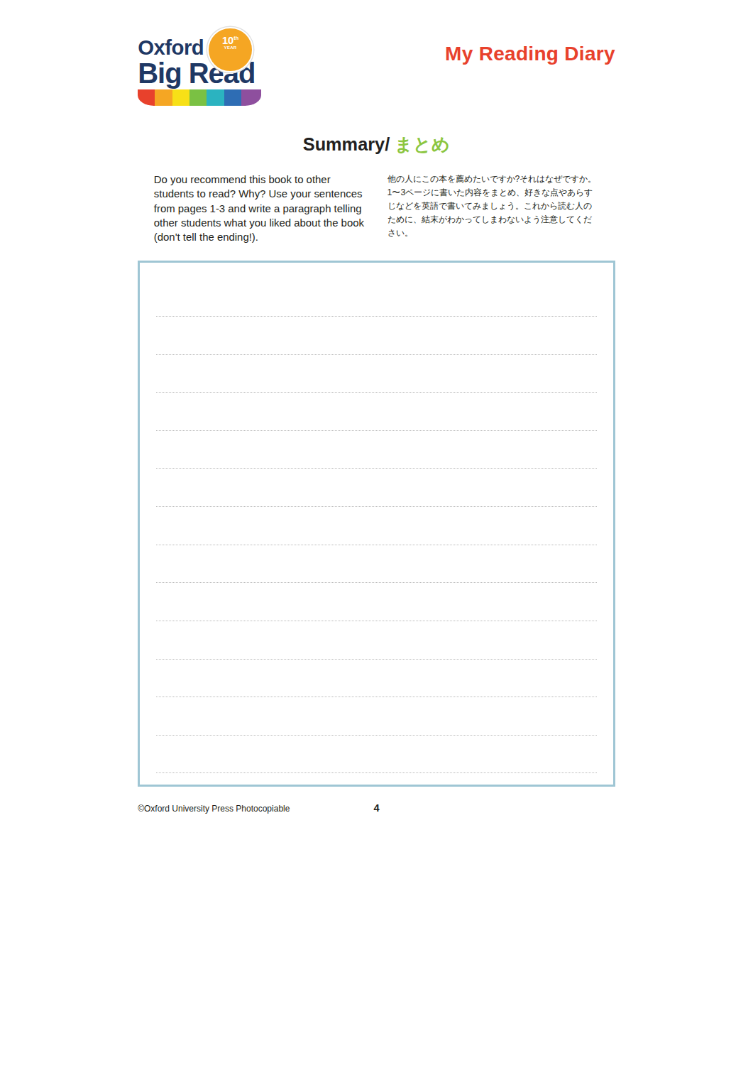10th YEAR
Oxford
Big Read
My Reading Diary
Summary/ まとめ
Do you recommend this book to other students to read? Why? Use your sentences from pages 1-3 and write a paragraph telling other students what you liked about the book (don't tell the ending!).
他の人にこの本を薦めたいですか?それはなぜですか。1〜3ページに書いた内容をまとめ、好きな点やあらすじなどを英語で書いてみましょう。これから読む人のために、結末がわかってしまわないよう注意してください。
©Oxford University Press Photocopiable
4